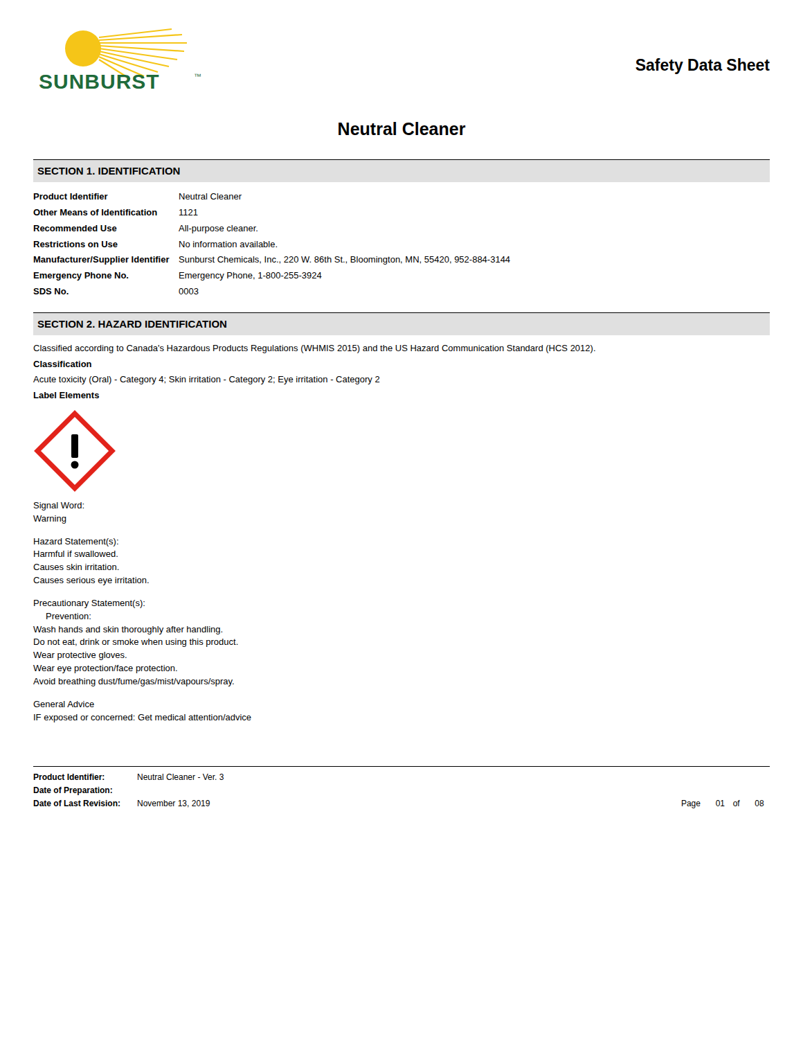SUNBURST ™
Safety Data Sheet
Neutral Cleaner
SECTION 1. IDENTIFICATION
| Product Identifier | Neutral Cleaner |
| Other Means of Identification | 1121 |
| Recommended Use | All-purpose cleaner. |
| Restrictions on Use | No information available. |
| Manufacturer/Supplier Identifier | Sunburst Chemicals, Inc., 220 W. 86th St., Bloomington, MN, 55420, 952-884-3144 |
| Emergency Phone No. | Emergency Phone, 1-800-255-3924 |
| SDS No. | 0003 |
SECTION 2. HAZARD IDENTIFICATION
Classified according to Canada's Hazardous Products Regulations (WHMIS 2015) and the US Hazard Communication Standard (HCS 2012).
Classification
Acute toxicity (Oral) - Category 4; Skin irritation - Category 2; Eye irritation - Category 2
Label Elements
Signal Word:
Warning
Hazard Statement(s):
Harmful if swallowed.
Causes skin irritation.
Causes serious eye irritation.
Precautionary Statement(s):
Prevention:
Wash hands and skin thoroughly after handling.
Do not eat, drink or smoke when using this product.
Wear protective gloves.
Wear eye protection/face protection.
Avoid breathing dust/fume/gas/mist/vapours/spray.
General Advice
IF exposed or concerned: Get medical attention/advice
| Product Identifier: | Neutral Cleaner - Ver. 3 | |
| Date of Preparation: | | |
| Date of Last Revision: | November 13, 2019 | Page 01 of 08 |